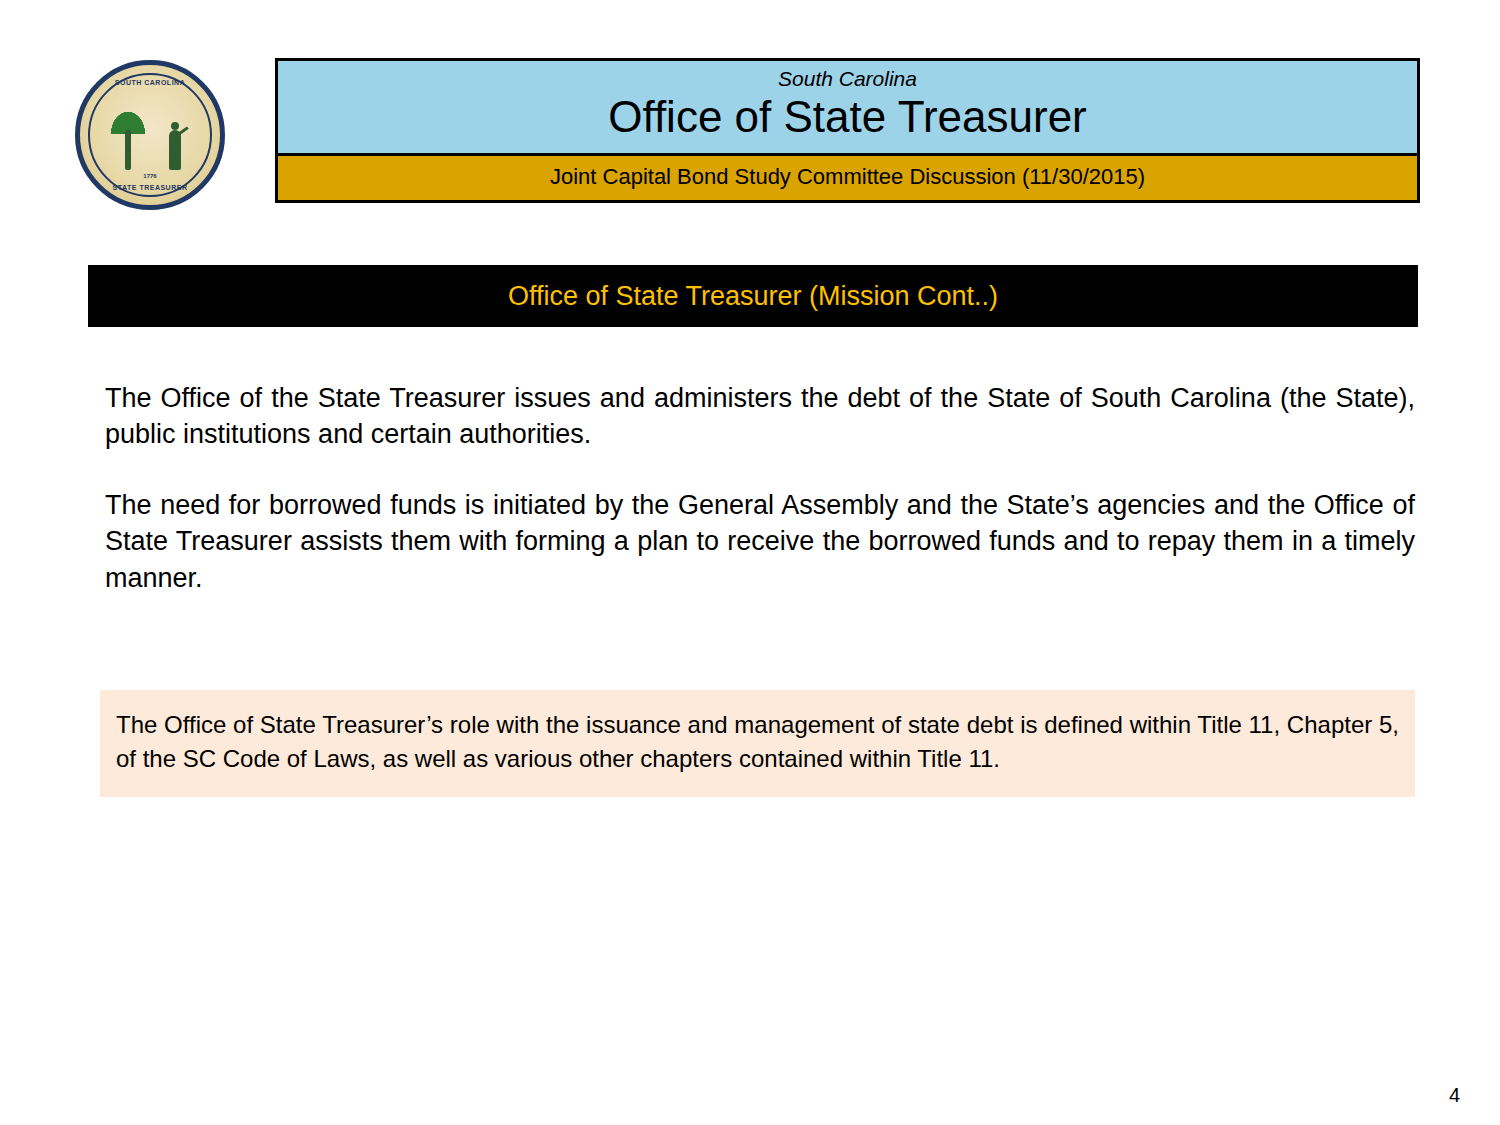SOUTH CAROLINA
1776
STATE TREASURER
South Carolina
Office of State Treasurer
Joint Capital Bond Study Committee Discussion (11/30/2015)
Office of State Treasurer (Mission Cont..)
The Office of the State Treasurer issues and administers the debt of the State of South Carolina (the State), public institutions and certain authorities.
The need for borrowed funds is initiated by the General Assembly and the State’s agencies and the Office of State Treasurer assists them with forming a plan to receive the borrowed funds and to repay them in a timely manner.
The Office of State Treasurer’s role with the issuance and management of state debt is defined within Title 11, Chapter 5, of the SC Code of Laws, as well as various other chapters contained within Title 11.
4